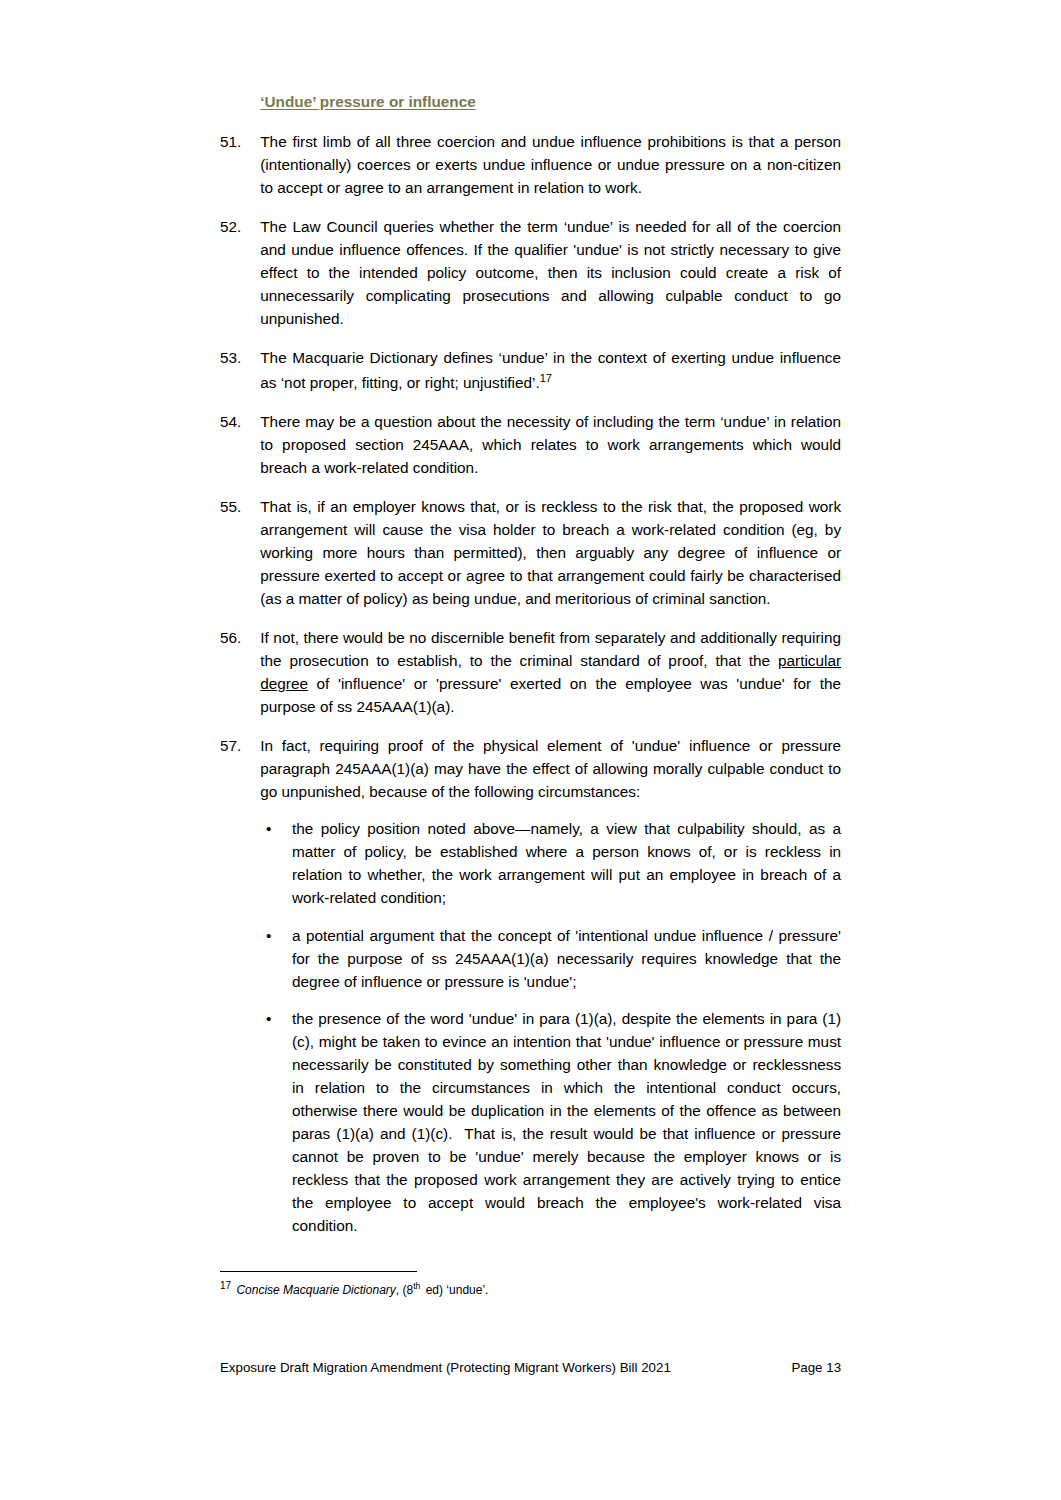‘Undue’ pressure or influence
51. The first limb of all three coercion and undue influence prohibitions is that a person (intentionally) coerces or exerts undue influence or undue pressure on a non-citizen to accept or agree to an arrangement in relation to work.
52. The Law Council queries whether the term ‘undue’ is needed for all of the coercion and undue influence offences. If the qualifier 'undue' is not strictly necessary to give effect to the intended policy outcome, then its inclusion could create a risk of unnecessarily complicating prosecutions and allowing culpable conduct to go unpunished.
53. The Macquarie Dictionary defines ‘undue’ in the context of exerting undue influence as ‘not proper, fitting, or right; unjustified’.17
54. There may be a question about the necessity of including the term ‘undue’ in relation to proposed section 245AAA, which relates to work arrangements which would breach a work-related condition.
55. That is, if an employer knows that, or is reckless to the risk that, the proposed work arrangement will cause the visa holder to breach a work-related condition (eg, by working more hours than permitted), then arguably any degree of influence or pressure exerted to accept or agree to that arrangement could fairly be characterised (as a matter of policy) as being undue, and meritorious of criminal sanction.
56. If not, there would be no discernible benefit from separately and additionally requiring the prosecution to establish, to the criminal standard of proof, that the particular degree of 'influence' or 'pressure' exerted on the employee was 'undue' for the purpose of ss 245AAA(1)(a).
57. In fact, requiring proof of the physical element of 'undue' influence or pressure paragraph 245AAA(1)(a) may have the effect of allowing morally culpable conduct to go unpunished, because of the following circumstances:
the policy position noted above—namely, a view that culpability should, as a matter of policy, be established where a person knows of, or is reckless in relation to whether, the work arrangement will put an employee in breach of a work-related condition;
a potential argument that the concept of 'intentional undue influence / pressure' for the purpose of ss 245AAA(1)(a) necessarily requires knowledge that the degree of influence or pressure is 'undue';
the presence of the word 'undue' in para (1)(a), despite the elements in para (1)(c), might be taken to evince an intention that 'undue' influence or pressure must necessarily be constituted by something other than knowledge or recklessness in relation to the circumstances in which the intentional conduct occurs, otherwise there would be duplication in the elements of the offence as between paras (1)(a) and (1)(c). That is, the result would be that influence or pressure cannot be proven to be 'undue' merely because the employer knows or is reckless that the proposed work arrangement they are actively trying to entice the employee to accept would breach the employee's work-related visa condition.
17 Concise Macquarie Dictionary, (8th ed) ‘undue’.
Exposure Draft Migration Amendment (Protecting Migrant Workers) Bill 2021
Page 13